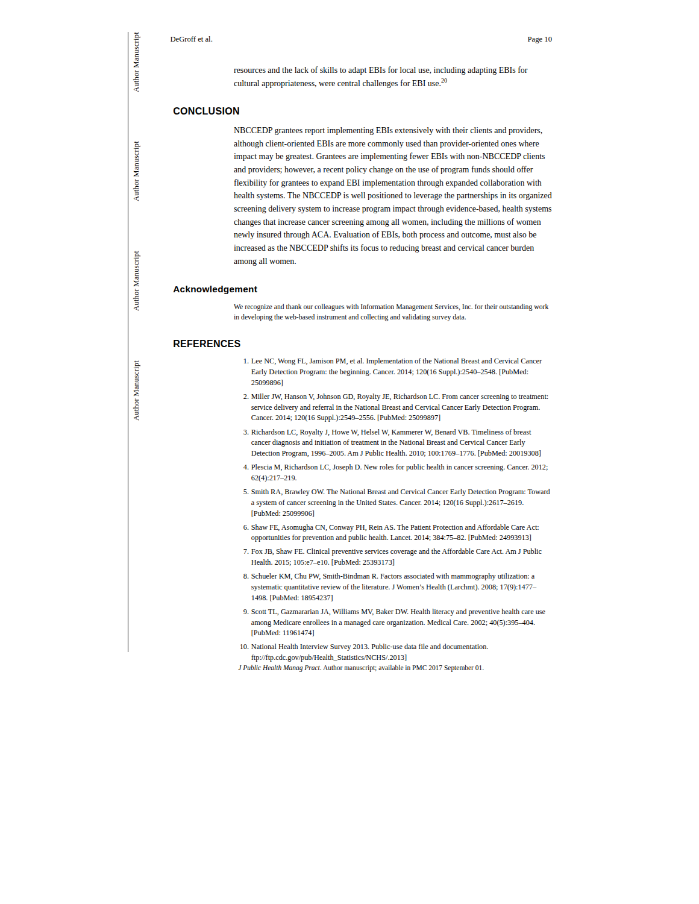Author Manuscript
Author Manuscript
Author Manuscript
Author Manuscript
DeGroff et al. Page 10
resources and the lack of skills to adapt EBIs for local use, including adapting EBIs for cultural appropriateness, were central challenges for EBI use.20
CONCLUSION
NBCCEDP grantees report implementing EBIs extensively with their clients and providers, although client-oriented EBIs are more commonly used than provider-oriented ones where impact may be greatest. Grantees are implementing fewer EBIs with non-NBCCEDP clients and providers; however, a recent policy change on the use of program funds should offer flexibility for grantees to expand EBI implementation through expanded collaboration with health systems. The NBCCEDP is well positioned to leverage the partnerships in its organized screening delivery system to increase program impact through evidence-based, health systems changes that increase cancer screening among all women, including the millions of women newly insured through ACA. Evaluation of EBIs, both process and outcome, must also be increased as the NBCCEDP shifts its focus to reducing breast and cervical cancer burden among all women.
Acknowledgement
We recognize and thank our colleagues with Information Management Services, Inc. for their outstanding work in developing the web-based instrument and collecting and validating survey data.
REFERENCES
Lee NC, Wong FL, Jamison PM, et al. Implementation of the National Breast and Cervical Cancer Early Detection Program: the beginning. Cancer. 2014; 120(16 Suppl.):2540–2548. [PubMed: 25099896]
Miller JW, Hanson V, Johnson GD, Royalty JE, Richardson LC. From cancer screening to treatment: service delivery and referral in the National Breast and Cervical Cancer Early Detection Program. Cancer. 2014; 120(16 Suppl.):2549–2556. [PubMed: 25099897]
Richardson LC, Royalty J, Howe W, Helsel W, Kammerer W, Benard VB. Timeliness of breast cancer diagnosis and initiation of treatment in the National Breast and Cervical Cancer Early Detection Program, 1996–2005. Am J Public Health. 2010; 100:1769–1776. [PubMed: 20019308]
Plescia M, Richardson LC, Joseph D. New roles for public health in cancer screening. Cancer. 2012; 62(4):217–219.
Smith RA, Brawley OW. The National Breast and Cervical Cancer Early Detection Program: Toward a system of cancer screening in the United States. Cancer. 2014; 120(16 Suppl.):2617–2619. [PubMed: 25099906]
Shaw FE, Asomugha CN, Conway PH, Rein AS. The Patient Protection and Affordable Care Act: opportunities for prevention and public health. Lancet. 2014; 384:75–82. [PubMed: 24993913]
Fox JB, Shaw FE. Clinical preventive services coverage and the Affordable Care Act. Am J Public Health. 2015; 105:e7–e10. [PubMed: 25393173]
Schueler KM, Chu PW, Smith-Bindman R. Factors associated with mammography utilization: a systematic quantitative review of the literature. J Women’s Health (Larchmt). 2008; 17(9):1477–1498. [PubMed: 18954237]
Scott TL, Gazmararian JA, Williams MV, Baker DW. Health literacy and preventive health care use among Medicare enrollees in a managed care organization. Medical Care. 2002; 40(5):395–404. [PubMed: 11961474]
National Health Interview Survey 2013. Public-use data file and documentation. ftp://ftp.cdc.gov/pub/Health_Statistics/NCHS/.2013]
J Public Health Manag Pract. Author manuscript; available in PMC 2017 September 01.